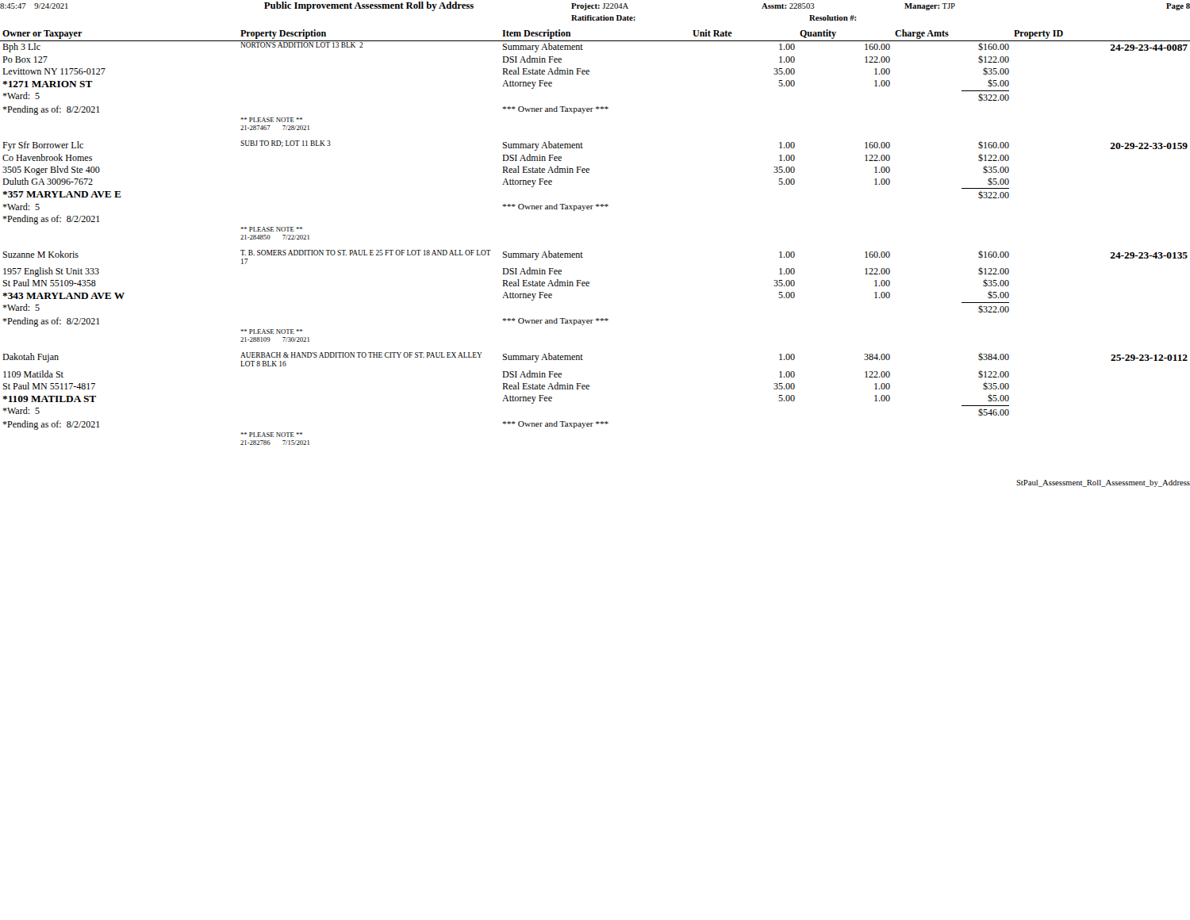8:45:47 9/24/2021
Public Improvement Assessment Roll by Address
Project: J2204A
Assmt: 228503
Manager: TJP
Page 8
Ratification Date:
Resolution #:
| Owner or Taxpayer | Property Description | Item Description | Unit Rate | Quantity | Charge Amts | Property ID |
| --- | --- | --- | --- | --- | --- | --- |
| Bph 3 Llc | NORTON'S ADDITION LOT 13 BLK 2 | Summary Abatement | 1.00 | 160.00 | $160.00 | 24-29-23-44-0087 |
| Po Box 127 | | DSI Admin Fee | 1.00 | 122.00 | $122.00 | |
| Levittown NY 11756-0127 | | Real Estate Admin Fee | 35.00 | 1.00 | $35.00 | |
| *1271 MARION ST | | Attorney Fee | 5.00 | 1.00 | $5.00 | |
| *Ward: 5 | | | | | $322.00 | |
| *Pending as of: 8/2/2021 | | *** Owner and Taxpayer *** | | | | |
| | ** PLEASE NOTE ** 21-287467 7/28/2021 | | | | | |
| Fyr Sfr Borrower Llc | SUBJ TO RD; LOT 11 BLK 3 | Summary Abatement | 1.00 | 160.00 | $160.00 | 20-29-22-33-0159 |
| Co Havenbrook Homes | | DSI Admin Fee | 1.00 | 122.00 | $122.00 | |
| 3505 Koger Blvd Ste 400 | | Real Estate Admin Fee | 35.00 | 1.00 | $35.00 | |
| Duluth GA 30096-7672 | | Attorney Fee | 5.00 | 1.00 | $5.00 | |
| *357 MARYLAND AVE E | | | | | $322.00 | |
| *Ward: 5 | | *** Owner and Taxpayer *** | | | | |
| *Pending as of: 8/2/2021 | | | | | | |
| | ** PLEASE NOTE ** 21-284850 7/22/2021 | | | | | |
| Suzanne M Kokoris | T. B. SOMERS ADDITION TO ST. PAUL E 25 FT OF LOT 18 AND ALL OF LOT 17 | Summary Abatement | 1.00 | 160.00 | $160.00 | 24-29-23-43-0135 |
| 1957 English St Unit 333 | | DSI Admin Fee | 1.00 | 122.00 | $122.00 | |
| St Paul MN 55109-4358 | | Real Estate Admin Fee | 35.00 | 1.00 | $35.00 | |
| *343 MARYLAND AVE W | | Attorney Fee | 5.00 | 1.00 | $5.00 | |
| *Ward: 5 | | | | | $322.00 | |
| *Pending as of: 8/2/2021 | | *** Owner and Taxpayer *** | | | | |
| | ** PLEASE NOTE ** 21-288109 7/30/2021 | | | | | |
| Dakotah Fujan | AUERBACH & HAND'S ADDITION TO THE CITY OF ST. PAUL EX ALLEY LOT 8 BLK 16 | Summary Abatement | 1.00 | 384.00 | $384.00 | 25-29-23-12-0112 |
| 1109 Matilda St | | DSI Admin Fee | 1.00 | 122.00 | $122.00 | |
| St Paul MN 55117-4817 | | Real Estate Admin Fee | 35.00 | 1.00 | $35.00 | |
| *1109 MATILDA ST | | Attorney Fee | 5.00 | 1.00 | $5.00 | |
| *Ward: 5 | | | | | $546.00 | |
| *Pending as of: 8/2/2021 | | *** Owner and Taxpayer *** | | | | |
| | ** PLEASE NOTE ** 21-282786 7/15/2021 | | | | | |
StPaul_Assessment_Roll_Assessment_by_Address